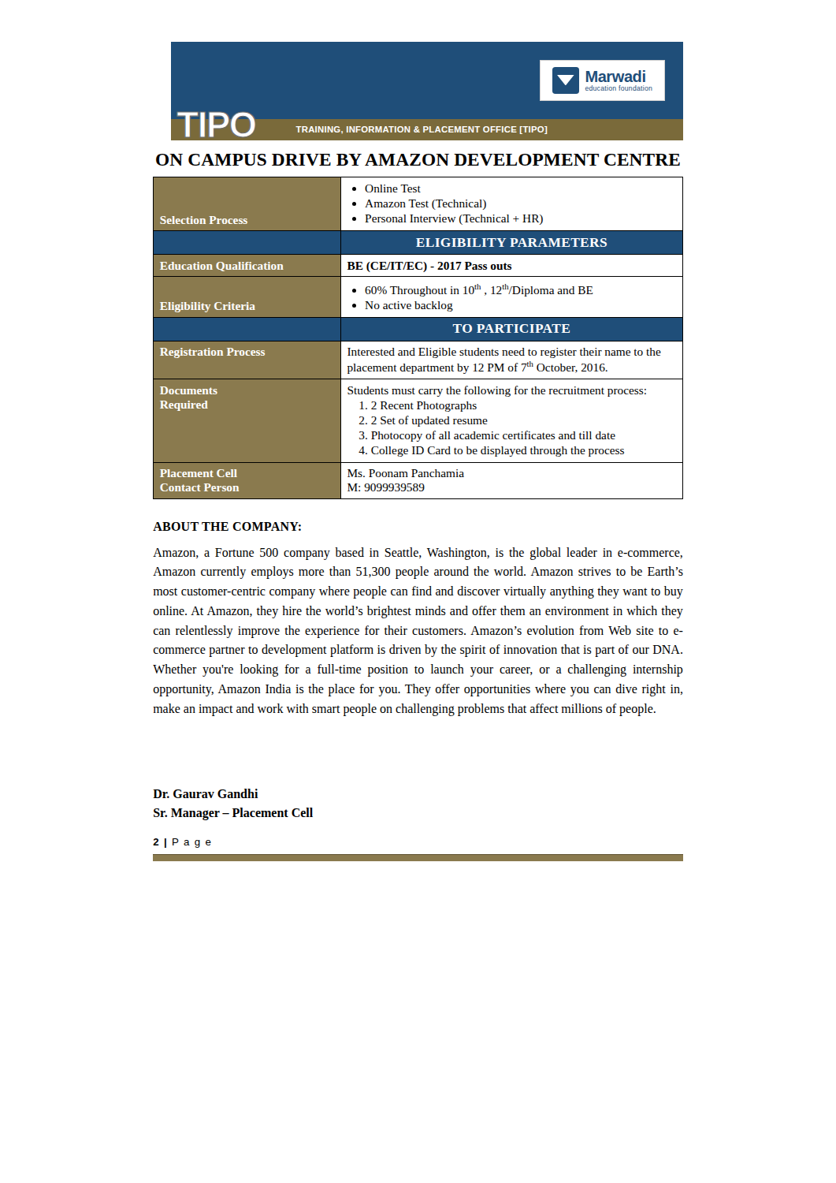Marwadi
education foundation
TRAINING, INFORMATION & PLACEMENT OFFICE [TIPO]
TIPO
ON CAMPUS DRIVE BY AMAZON DEVELOPMENT CENTRE
| Selection Process | Online Test Amazon Test (Technical) Personal Interview (Technical + HR) |
| | ELIGIBILITY PARAMETERS |
| Education Qualification | BE (CE/IT/EC) - 2017 Pass outs |
| Eligibility Criteria | 60% Throughout in 10 th , 12 th /Diploma and BE No active backlog |
| | TO PARTICIPATE |
| Registration Process | Interested and Eligible students need to register their name to the placement department by 12 PM of 7 th October, 2016. |
| Documents Required | Students must carry the following for the recruitment process: 2 Recent Photographs 2 Set of updated resume Photocopy of all academic certificates and till date College ID Card to be displayed through the process |
| Placement Cell Contact Person | Ms. Poonam Panchamia M: 9099939589 |
ABOUT THE COMPANY:
Amazon, a Fortune 500 company based in Seattle, Washington, is the global leader in e-commerce, Amazon currently employs more than 51,300 people around the world. Amazon strives to be Earth’s most customer-centric company where people can find and discover virtually anything they want to buy online. At Amazon, they hire the world’s brightest minds and offer them an environment in which they can relentlessly improve the experience for their customers. Amazon’s evolution from Web site to e-commerce partner to development platform is driven by the spirit of innovation that is part of our DNA. Whether you're looking for a full-time position to launch your career, or a challenging internship opportunity, Amazon India is the place for you. They offer opportunities where you can dive right in, make an impact and work with smart people on challenging problems that affect millions of people.
Dr. Gaurav Gandhi
Sr. Manager – Placement Cell
2 | P a g e